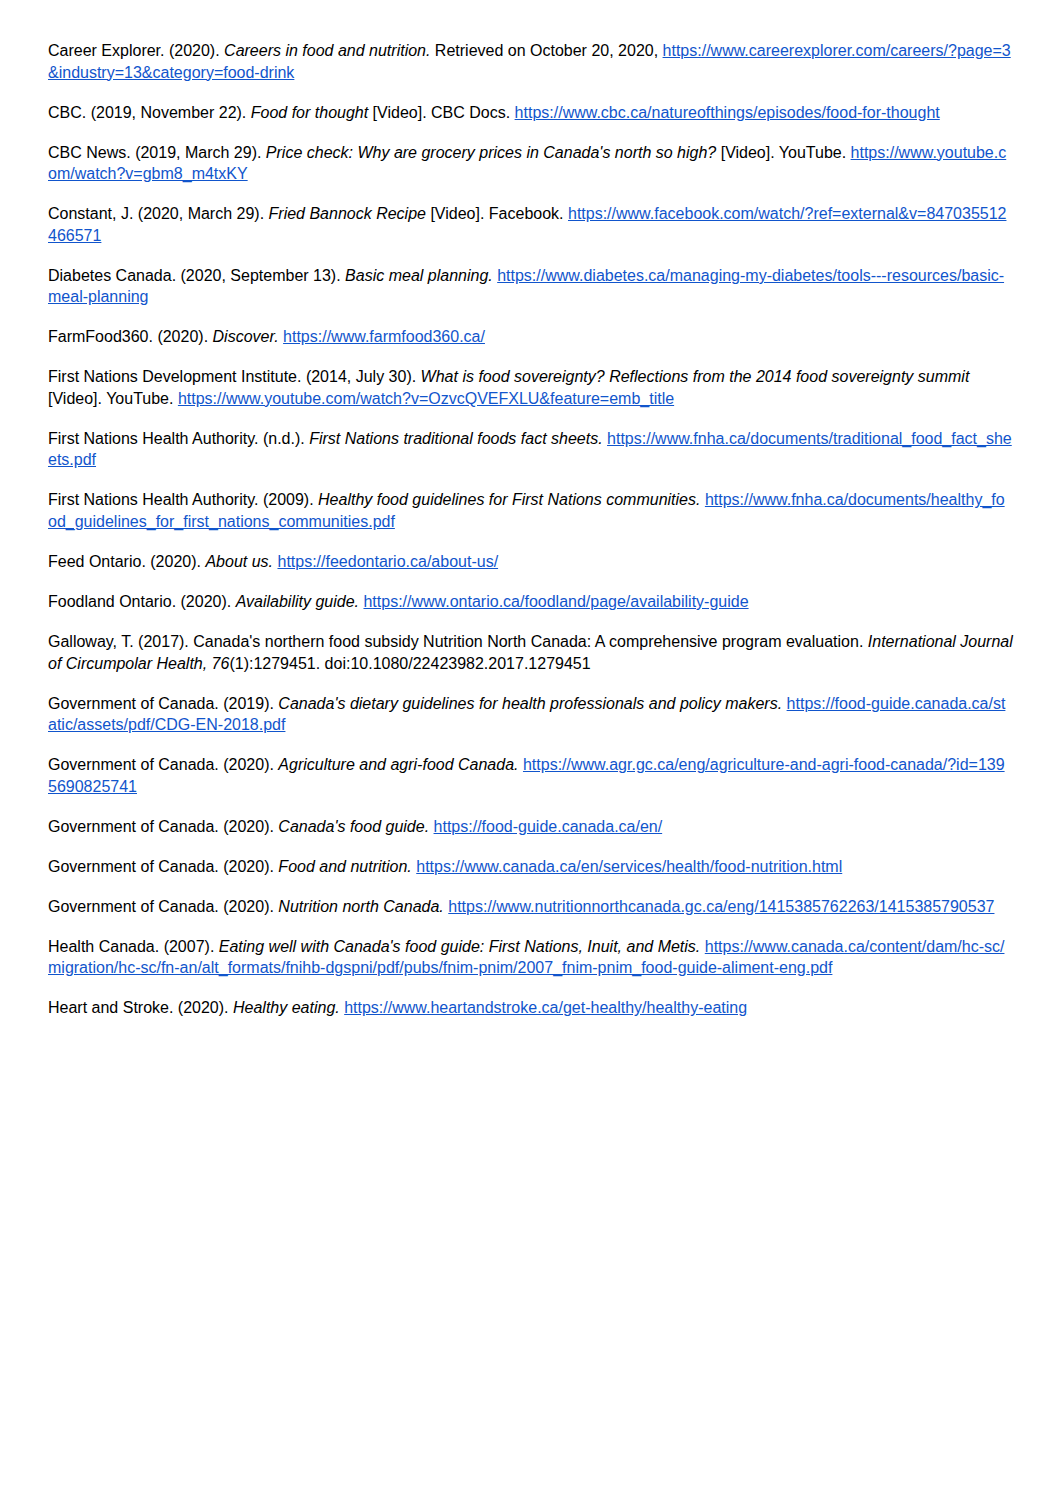Career Explorer. (2020). Careers in food and nutrition. Retrieved on October 20, 2020, https://www.careerexplorer.com/careers/?page=3&industry=13&category=food-drink
CBC. (2019, November 22). Food for thought [Video]. CBC Docs. https://www.cbc.ca/natureofthings/episodes/food-for-thought
CBC News. (2019, March 29). Price check: Why are grocery prices in Canada's north so high? [Video]. YouTube. https://www.youtube.com/watch?v=gbm8_m4txKY
Constant, J. (2020, March 29). Fried Bannock Recipe [Video]. Facebook. https://www.facebook.com/watch/?ref=external&v=847035512466571
Diabetes Canada. (2020, September 13). Basic meal planning. https://www.diabetes.ca/managing-my-diabetes/tools---resources/basic-meal-planning
FarmFood360. (2020). Discover. https://www.farmfood360.ca/
First Nations Development Institute. (2014, July 30). What is food sovereignty? Reflections from the 2014 food sovereignty summit [Video]. YouTube. https://www.youtube.com/watch?v=OzvcQVEFXLU&feature=emb_title
First Nations Health Authority. (n.d.). First Nations traditional foods fact sheets. https://www.fnha.ca/documents/traditional_food_fact_sheets.pdf
First Nations Health Authority. (2009). Healthy food guidelines for First Nations communities. https://www.fnha.ca/documents/healthy_food_guidelines_for_first_nations_communities.pdf
Feed Ontario. (2020). About us. https://feedontario.ca/about-us/
Foodland Ontario. (2020). Availability guide. https://www.ontario.ca/foodland/page/availability-guide
Galloway, T. (2017). Canada's northern food subsidy Nutrition North Canada: A comprehensive program evaluation. International Journal of Circumpolar Health, 76(1):1279451. doi:10.1080/22423982.2017.1279451
Government of Canada. (2019). Canada's dietary guidelines for health professionals and policy makers. https://food-guide.canada.ca/static/assets/pdf/CDG-EN-2018.pdf
Government of Canada. (2020). Agriculture and agri-food Canada. https://www.agr.gc.ca/eng/agriculture-and-agri-food-canada/?id=1395690825741
Government of Canada. (2020). Canada's food guide. https://food-guide.canada.ca/en/
Government of Canada. (2020). Food and nutrition. https://www.canada.ca/en/services/health/food-nutrition.html
Government of Canada. (2020). Nutrition north Canada. https://www.nutritionnorthcanada.gc.ca/eng/1415385762263/1415385790537
Health Canada. (2007). Eating well with Canada's food guide: First Nations, Inuit, and Metis. https://www.canada.ca/content/dam/hc-sc/migration/hc-sc/fn-an/alt_formats/fnihb-dgspni/pdf/pubs/fnim-pnim/2007_fnim-pnim_food-guide-aliment-eng.pdf
Heart and Stroke. (2020). Healthy eating. https://www.heartandstroke.ca/get-healthy/healthy-eating